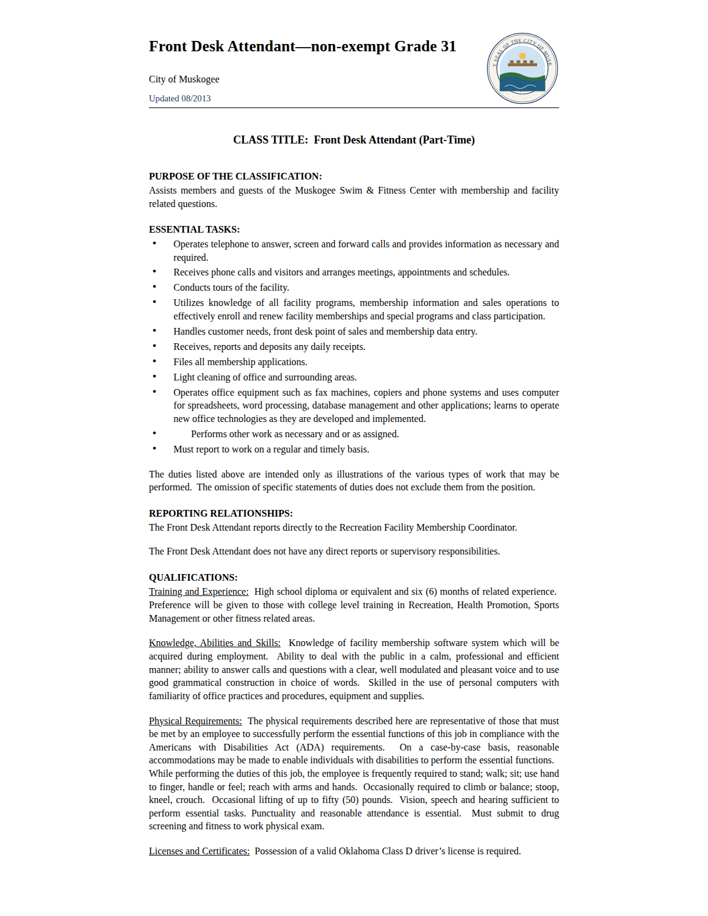GREAT SEAL OF THE CITY OF MUSKOGEE OKLAHOMA
Front Desk Attendant—non-exempt Grade 31
City of Muskogee
Updated 08/2013
CLASS TITLE: Front Desk Attendant (Part-Time)
Purpose of the Classification:
Assists members and guests of the Muskogee Swim & Fitness Center with membership and facility related questions.
Essential Tasks:
Operates telephone to answer, screen and forward calls and provides information as necessary and required.
Receives phone calls and visitors and arranges meetings, appointments and schedules.
Conducts tours of the facility.
Utilizes knowledge of all facility programs, membership information and sales operations to effectively enroll and renew facility memberships and special programs and class participation.
Handles customer needs, front desk point of sales and membership data entry.
Receives, reports and deposits any daily receipts.
Files all membership applications.
Light cleaning of office and surrounding areas.
Operates office equipment such as fax machines, copiers and phone systems and uses computer for spreadsheets, word processing, database management and other applications; learns to operate new office technologies as they are developed and implemented.
Performs other work as necessary and or as assigned.
Must report to work on a regular and timely basis.
The duties listed above are intended only as illustrations of the various types of work that may be performed. The omission of specific statements of duties does not exclude them from the position.
Reporting Relationships:
The Front Desk Attendant reports directly to the Recreation Facility Membership Coordinator.
The Front Desk Attendant does not have any direct reports or supervisory responsibilities.
Qualifications:
Training and Experience: High school diploma or equivalent and six (6) months of related experience. Preference will be given to those with college level training in Recreation, Health Promotion, Sports Management or other fitness related areas.
Knowledge, Abilities and Skills: Knowledge of facility membership software system which will be acquired during employment. Ability to deal with the public in a calm, professional and efficient manner; ability to answer calls and questions with a clear, well modulated and pleasant voice and to use good grammatical construction in choice of words. Skilled in the use of personal computers with familiarity of office practices and procedures, equipment and supplies.
Physical Requirements: The physical requirements described here are representative of those that must be met by an employee to successfully perform the essential functions of this job in compliance with the Americans with Disabilities Act (ADA) requirements. On a case-by-case basis, reasonable accommodations may be made to enable individuals with disabilities to perform the essential functions. While performing the duties of this job, the employee is frequently required to stand; walk; sit; use hand to finger, handle or feel; reach with arms and hands. Occasionally required to climb or balance; stoop, kneel, crouch. Occasional lifting of up to fifty (50) pounds. Vision, speech and hearing sufficient to perform essential tasks. Punctuality and reasonable attendance is essential. Must submit to drug screening and fitness to work physical exam.
Licenses and Certificates: Possession of a valid Oklahoma Class D driver’s license is required.